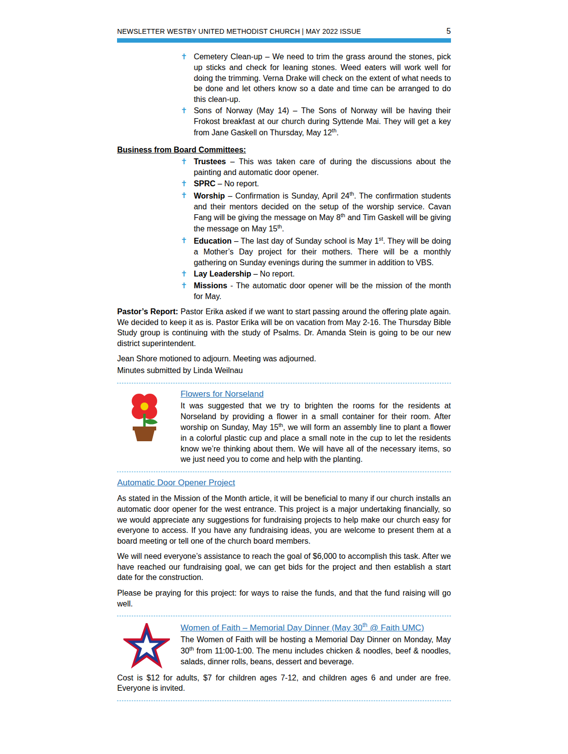Newsletter Westby United Methodist Church | May 2022 Issue 5
Cemetery Clean-up – We need to trim the grass around the stones, pick up sticks and check for leaning stones. Weed eaters will work well for doing the trimming. Verna Drake will check on the extent of what needs to be done and let others know so a date and time can be arranged to do this clean-up.
Sons of Norway (May 14) – The Sons of Norway will be having their Frokost breakfast at our church during Syttende Mai. They will get a key from Jane Gaskell on Thursday, May 12th.
Business from Board Committees:
Trustees – This was taken care of during the discussions about the painting and automatic door opener.
SPRC – No report.
Worship – Confirmation is Sunday, April 24th. The confirmation students and their mentors decided on the setup of the worship service. Cavan Fang will be giving the message on May 8th and Tim Gaskell will be giving the message on May 15th.
Education – The last day of Sunday school is May 1st. They will be doing a Mother’s Day project for their mothers. There will be a monthly gathering on Sunday evenings during the summer in addition to VBS.
Lay Leadership – No report.
Missions - The automatic door opener will be the mission of the month for May.
Pastor’s Report: Pastor Erika asked if we want to start passing around the offering plate again. We decided to keep it as is. Pastor Erika will be on vacation from May 2-16. The Thursday Bible Study group is continuing with the study of Psalms. Dr. Amanda Stein is going to be our new district superintendent.
Jean Shore motioned to adjourn. Meeting was adjourned.
Minutes submitted by Linda Weilnau
Flowers for Norseland
It was suggested that we try to brighten the rooms for the residents at Norseland by providing a flower in a small container for their room. After worship on Sunday, May 15th, we will form an assembly line to plant a flower in a colorful plastic cup and place a small note in the cup to let the residents know we’re thinking about them. We will have all of the necessary items, so we just need you to come and help with the planting.
Automatic Door Opener Project
As stated in the Mission of the Month article, it will be beneficial to many if our church installs an automatic door opener for the west entrance. This project is a major undertaking financially, so we would appreciate any suggestions for fundraising projects to help make our church easy for everyone to access. If you have any fundraising ideas, you are welcome to present them at a board meeting or tell one of the church board members.
We will need everyone’s assistance to reach the goal of $6,000 to accomplish this task. After we have reached our fundraising goal, we can get bids for the project and then establish a start date for the construction.
Please be praying for this project: for ways to raise the funds, and that the fund raising will go well.
Women of Faith – Memorial Day Dinner (May 30th @ Faith UMC)
The Women of Faith will be hosting a Memorial Day Dinner on Monday, May 30th from 11:00-1:00. The menu includes chicken & noodles, beef & noodles, salads, dinner rolls, beans, dessert and beverage.
Cost is $12 for adults, $7 for children ages 7-12, and children ages 6 and under are free. Everyone is invited.